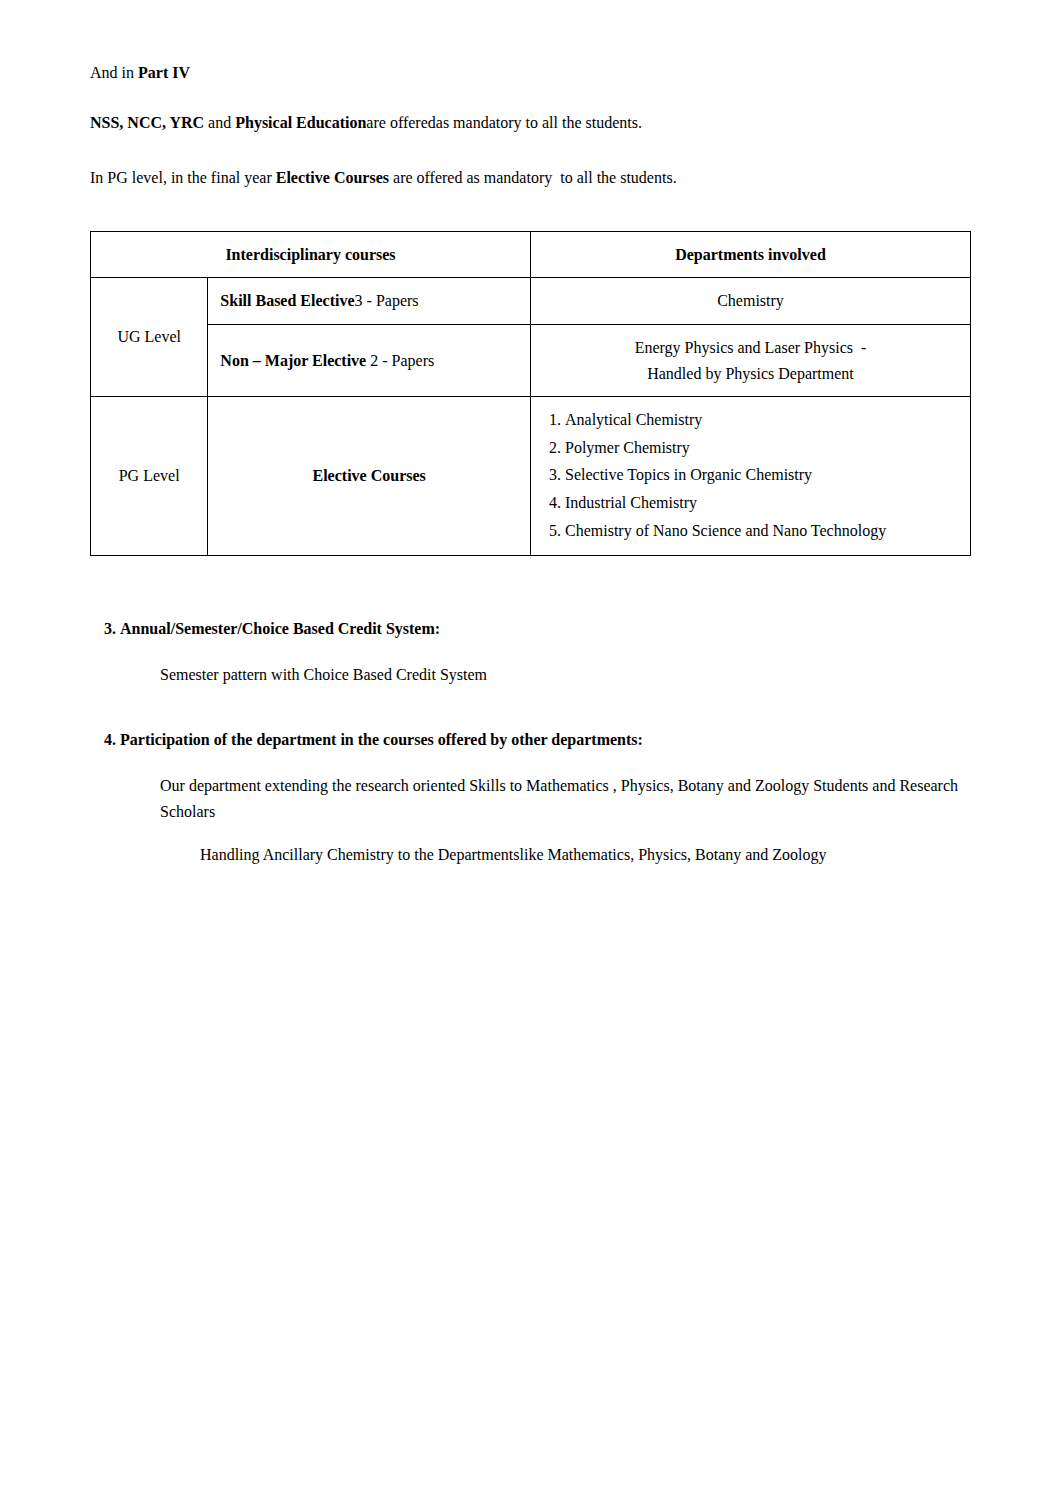And in Part IV
NSS, NCC, YRC and Physical Educationare offeredas mandatory to all the students.
In PG level, in the final year Elective Courses are offered as mandatory to all the students.
| Interdisciplinary courses | Departments involved |
| --- | --- |
| UG Level | Skill Based Elective 3 - Papers | Chemistry |
| Non – Major Elective 2 - Papers | Energy Physics and Laser Physics - Handled by Physics Department |
| PG Level | Elective Courses | Analytical Chemistry Polymer Chemistry Selective Topics in Organic Chemistry Industrial Chemistry Chemistry of Nano Science and Nano Technology |
Annual/Semester/Choice Based Credit System:
Semester pattern with Choice Based Credit System
Participation of the department in the courses offered by other departments:
Our department extending the research oriented Skills to Mathematics , Physics, Botany and Zoology Students and Research Scholars
Handling Ancillary Chemistry to the Departmentslike Mathematics, Physics, Botany and Zoology